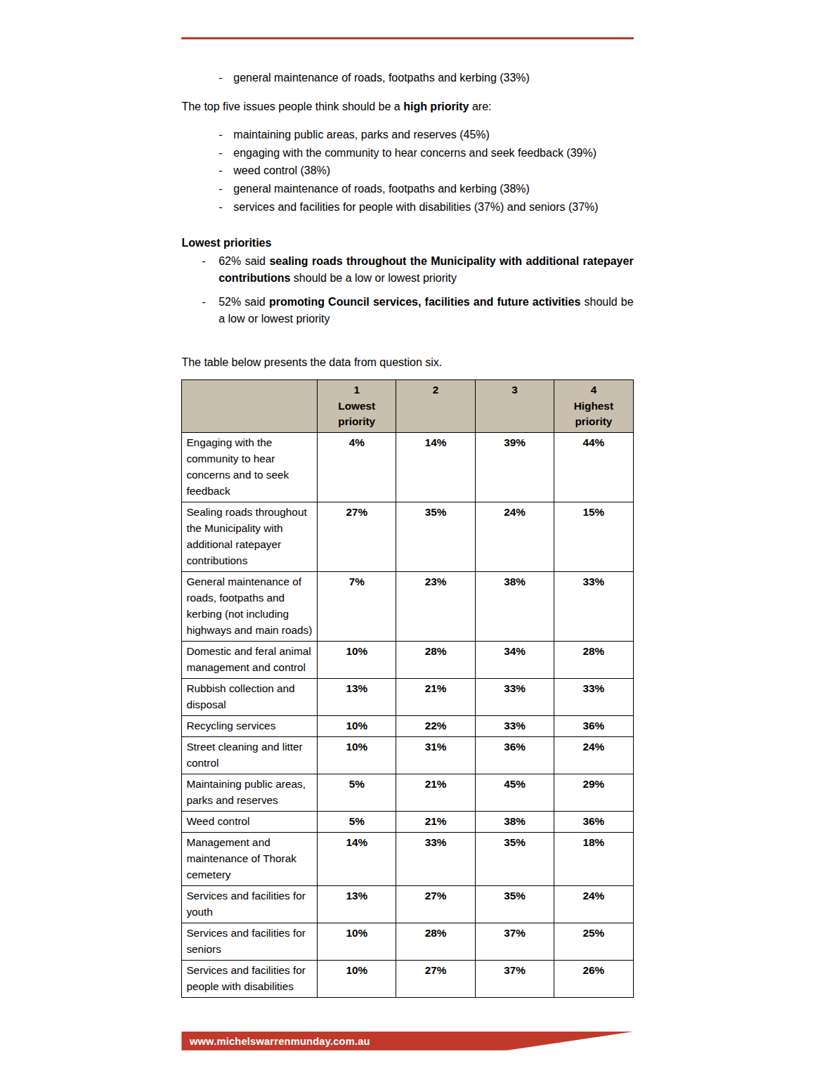general maintenance of roads, footpaths and kerbing (33%)
The top five issues people think should be a high priority are:
maintaining public areas, parks and reserves (45%)
engaging with the community to hear concerns and seek feedback (39%)
weed control (38%)
general maintenance of roads, footpaths and kerbing (38%)
services and facilities for people with disabilities (37%) and seniors (37%)
Lowest priorities
62% said sealing roads throughout the Municipality with additional ratepayer contributions should be a low or lowest priority
52% said promoting Council services, facilities and future activities should be a low or lowest priority
The table below presents the data from question six.
| | 1 Lowest priority | 2 | 3 | 4 Highest priority |
| --- | --- | --- | --- | --- |
| Engaging with the community to hear concerns and to seek feedback | 4% | 14% | 39% | 44% |
| Sealing roads throughout the Municipality with additional ratepayer contributions | 27% | 35% | 24% | 15% |
| General maintenance of roads, footpaths and kerbing (not including highways and main roads) | 7% | 23% | 38% | 33% |
| Domestic and feral animal management and control | 10% | 28% | 34% | 28% |
| Rubbish collection and disposal | 13% | 21% | 33% | 33% |
| Recycling services | 10% | 22% | 33% | 36% |
| Street cleaning and litter control | 10% | 31% | 36% | 24% |
| Maintaining public areas, parks and reserves | 5% | 21% | 45% | 29% |
| Weed control | 5% | 21% | 38% | 36% |
| Management and maintenance of Thorak cemetery | 14% | 33% | 35% | 18% |
| Services and facilities for youth | 13% | 27% | 35% | 24% |
| Services and facilities for seniors | 10% | 28% | 37% | 25% |
| Services and facilities for people with disabilities | 10% | 27% | 37% | 26% |
www.michelswarrenmunday.com.au